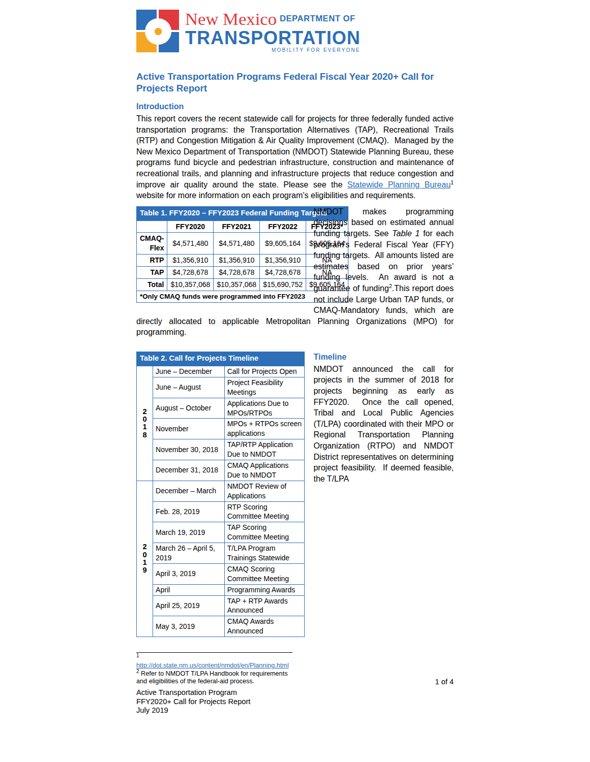New Mexico DEPARTMENT OF
TRANSPORTATION
MOBILITY FOR EVERYONE
Active Transportation Programs Federal Fiscal Year 2020+ Call for Projects Report
Introduction
This report covers the recent statewide call for projects for three federally funded active transportation programs: the Transportation Alternatives (TAP), Recreational Trails (RTP) and Congestion Mitigation & Air Quality Improvement (CMAQ). Managed by the New Mexico Department of Transportation (NMDOT) Statewide Planning Bureau, these programs fund bicycle and pedestrian infrastructure, construction and maintenance of recreational trails, and planning and infrastructure projects that reduce congestion and improve air quality around the state. Please see the Statewide Planning Bureau1 website for more information on each program’s eligibilities and requirements.
Table 1. FFY2020 – FFY2023 Federal Funding Targets
| | FFY2020 | FFY2021 | FFY2022 | FFY2023* |
| --- | --- | --- | --- | --- |
| CMAQ-Flex | $4,571,480 | $4,571,480 | $9,605,164 | $9,605,164 |
| RTP | $1,356,910 | $1,356,910 | $1,356,910 | NA |
| TAP | $4,728,678 | $4,728,678 | $4,728,678 | NA |
| Total | $10,357,068 | $10,357,068 | $15,690,752 | $9,605,164 |
| *Only CMAQ funds were programmed into FFY2023 |
NMDOT makes programming decisions based on estimated annual funding targets. See Table 1 for each program’s Federal Fiscal Year (FFY) funding targets. All amounts listed are estimates based on prior years’ funding levels. An award is not a guarantee of funding2.This report does not include Large Urban TAP funds, or CMAQ-Mandatory funds, which are directly allocated to applicable Metropolitan Planning Organizations (MPO) for programming.
Table 2. Call for Projects Timeline
| 2 0 1 8 | June – December | Call for Projects Open |
| June – August | Project Feasibility Meetings |
| August – October | Applications Due to MPOs/RTPOs |
| November | MPOs + RTPOs screen applications |
| November 30, 2018 | TAP/RTP Application Due to NMDOT |
| December 31, 2018 | CMAQ Applications Due to NMDOT |
| 2 0 1 9 | December – March | NMDOT Review of Applications |
| Feb. 28, 2019 | RTP Scoring Committee Meeting |
| March 19, 2019 | TAP Scoring Committee Meeting |
| March 26 – April 5, 2019 | T/LPA Program Trainings Statewide |
| April 3, 2019 | CMAQ Scoring Committee Meeting |
| April | Programming Awards |
| April 25, 2019 | TAP + RTP Awards Announced |
| May 3, 2019 | CMAQ Awards Announced |
Timeline
NMDOT announced the call for projects in the summer of 2018 for projects beginning as early as FFY2020. Once the call opened, Tribal and Local Public Agencies (T/LPA) coordinated with their MPO or Regional Transportation Planning Organization (RTPO) and NMDOT District representatives on determining project feasibility. If deemed feasible, the T/LPA
1 http://dot.state.nm.us/content/nmdot/en/Planning.html
2 Refer to NMDOT T/LPA Handbook for requirements and eligibilities of the federal-aid process.
1 of 4
Active Transportation Program
FFY2020+ Call for Projects Report
July 2019